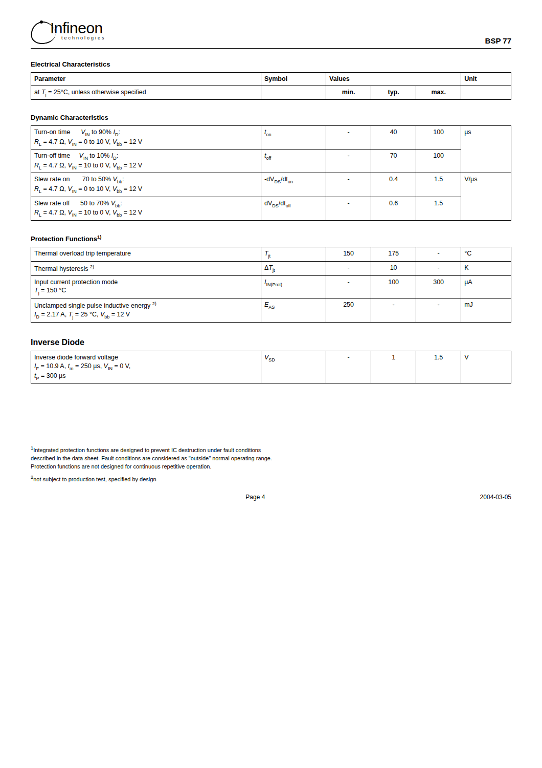Infineon
technologies
BSP 77
Electrical Characteristics
| Parameter | Symbol | Values | Unit |
| --- | --- | --- | --- |
| at T j = 25°C, unless otherwise specified | | min. | typ. | max. | |
Dynamic Characteristics
| Turn-on time V IN to 90% I D : R L = 4.7 Ω, V IN = 0 to 10 V, V bb = 12 V | t on | - | 40 | 100 | µs |
| Turn-off time V IN to 10% I D : R L = 4.7 Ω, V IN = 10 to 0 V, V bb = 12 V | t off | - | 70 | 100 | |
| Slew rate on 70 to 50% V bb : R L = 4.7 Ω, V IN = 0 to 10 V, V bb = 12 V | -dV DS /dt on | - | 0.4 | 1.5 | V/µs |
| Slew rate off 50 to 70% V bb : R L = 4.7 Ω, V IN = 10 to 0 V, V bb = 12 V | dV DS /dt off | - | 0.6 | 1.5 | |
Protection Functions1)
| Thermal overload trip temperature | T jt | 150 | 175 | - | °C |
| Thermal hysteresis 2) | Δ T jt | - | 10 | - | K |
| Input current protection mode T j = 150 °C | I IN(Prot) | - | 100 | 300 | µA |
| Unclamped single pulse inductive energy 2) I D = 2.17 A, T j = 25 °C, V bb = 12 V | E AS | 250 | - | - | mJ |
Inverse Diode
| Inverse diode forward voltage I F = 10.9 A, t m = 250 µs, V IN = 0 V, t P = 300 µs | V SD | - | 1 | 1.5 | V |
1Integrated protection functions are designed to prevent IC destruction under fault conditions
described in the data sheet. Fault conditions are considered as "outside" normal operating range.
Protection functions are not designed for continuous repetitive operation.
2not subject to production test, specified by design
Page 4 2004-03-05